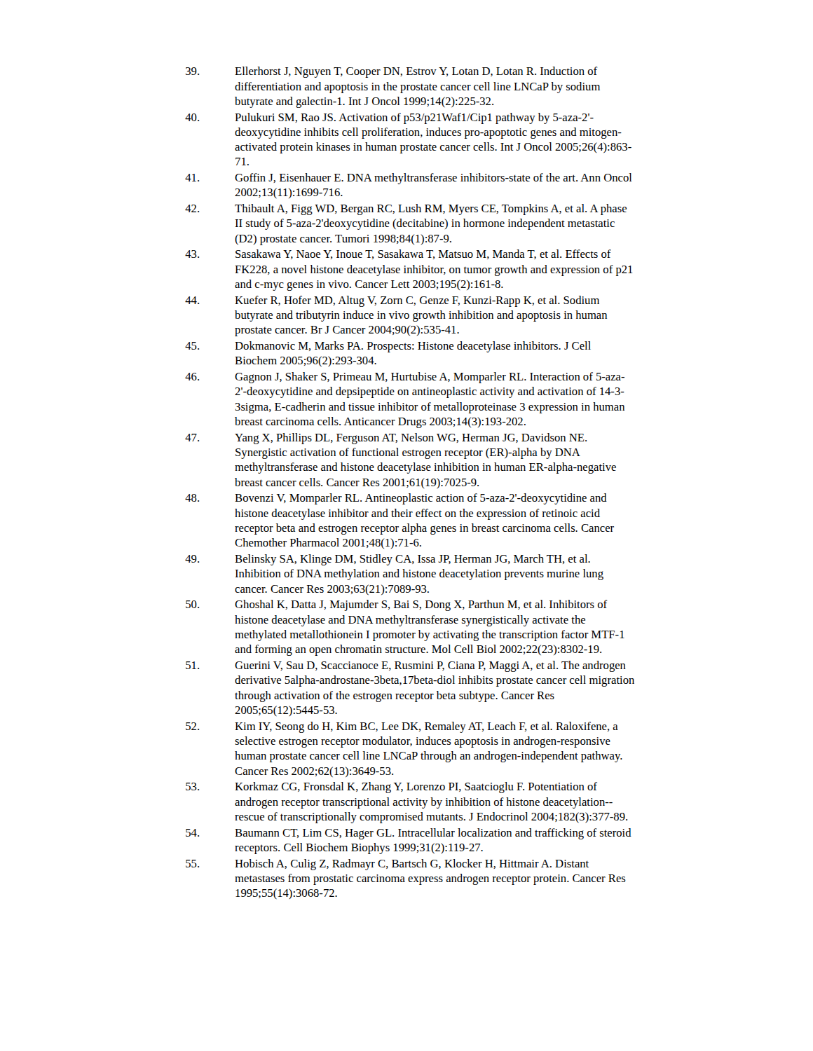39. Ellerhorst J, Nguyen T, Cooper DN, Estrov Y, Lotan D, Lotan R. Induction of differentiation and apoptosis in the prostate cancer cell line LNCaP by sodium butyrate and galectin-1. Int J Oncol 1999;14(2):225-32.
40. Pulukuri SM, Rao JS. Activation of p53/p21Waf1/Cip1 pathway by 5-aza-2'-deoxycytidine inhibits cell proliferation, induces pro-apoptotic genes and mitogen-activated protein kinases in human prostate cancer cells. Int J Oncol 2005;26(4):863-71.
41. Goffin J, Eisenhauer E. DNA methyltransferase inhibitors-state of the art. Ann Oncol 2002;13(11):1699-716.
42. Thibault A, Figg WD, Bergan RC, Lush RM, Myers CE, Tompkins A, et al. A phase II study of 5-aza-2'deoxycytidine (decitabine) in hormone independent metastatic (D2) prostate cancer. Tumori 1998;84(1):87-9.
43. Sasakawa Y, Naoe Y, Inoue T, Sasakawa T, Matsuo M, Manda T, et al. Effects of FK228, a novel histone deacetylase inhibitor, on tumor growth and expression of p21 and c-myc genes in vivo. Cancer Lett 2003;195(2):161-8.
44. Kuefer R, Hofer MD, Altug V, Zorn C, Genze F, Kunzi-Rapp K, et al. Sodium butyrate and tributyrin induce in vivo growth inhibition and apoptosis in human prostate cancer. Br J Cancer 2004;90(2):535-41.
45. Dokmanovic M, Marks PA. Prospects: Histone deacetylase inhibitors. J Cell Biochem 2005;96(2):293-304.
46. Gagnon J, Shaker S, Primeau M, Hurtubise A, Momparler RL. Interaction of 5-aza-2'-deoxycytidine and depsipeptide on antineoplastic activity and activation of 14-3-3sigma, E-cadherin and tissue inhibitor of metalloproteinase 3 expression in human breast carcinoma cells. Anticancer Drugs 2003;14(3):193-202.
47. Yang X, Phillips DL, Ferguson AT, Nelson WG, Herman JG, Davidson NE. Synergistic activation of functional estrogen receptor (ER)-alpha by DNA methyltransferase and histone deacetylase inhibition in human ER-alpha-negative breast cancer cells. Cancer Res 2001;61(19):7025-9.
48. Bovenzi V, Momparler RL. Antineoplastic action of 5-aza-2'-deoxycytidine and histone deacetylase inhibitor and their effect on the expression of retinoic acid receptor beta and estrogen receptor alpha genes in breast carcinoma cells. Cancer Chemother Pharmacol 2001;48(1):71-6.
49. Belinsky SA, Klinge DM, Stidley CA, Issa JP, Herman JG, March TH, et al. Inhibition of DNA methylation and histone deacetylation prevents murine lung cancer. Cancer Res 2003;63(21):7089-93.
50. Ghoshal K, Datta J, Majumder S, Bai S, Dong X, Parthun M, et al. Inhibitors of histone deacetylase and DNA methyltransferase synergistically activate the methylated metallothionein I promoter by activating the transcription factor MTF-1 and forming an open chromatin structure. Mol Cell Biol 2002;22(23):8302-19.
51. Guerini V, Sau D, Scaccianoce E, Rusmini P, Ciana P, Maggi A, et al. The androgen derivative 5alpha-androstane-3beta,17beta-diol inhibits prostate cancer cell migration through activation of the estrogen receptor beta subtype. Cancer Res 2005;65(12):5445-53.
52. Kim IY, Seong do H, Kim BC, Lee DK, Remaley AT, Leach F, et al. Raloxifene, a selective estrogen receptor modulator, induces apoptosis in androgen-responsive human prostate cancer cell line LNCaP through an androgen-independent pathway. Cancer Res 2002;62(13):3649-53.
53. Korkmaz CG, Fronsdal K, Zhang Y, Lorenzo PI, Saatcioglu F. Potentiation of androgen receptor transcriptional activity by inhibition of histone deacetylation--rescue of transcriptionally compromised mutants. J Endocrinol 2004;182(3):377-89.
54. Baumann CT, Lim CS, Hager GL. Intracellular localization and trafficking of steroid receptors. Cell Biochem Biophys 1999;31(2):119-27.
55. Hobisch A, Culig Z, Radmayr C, Bartsch G, Klocker H, Hittmair A. Distant metastases from prostatic carcinoma express androgen receptor protein. Cancer Res 1995;55(14):3068-72.